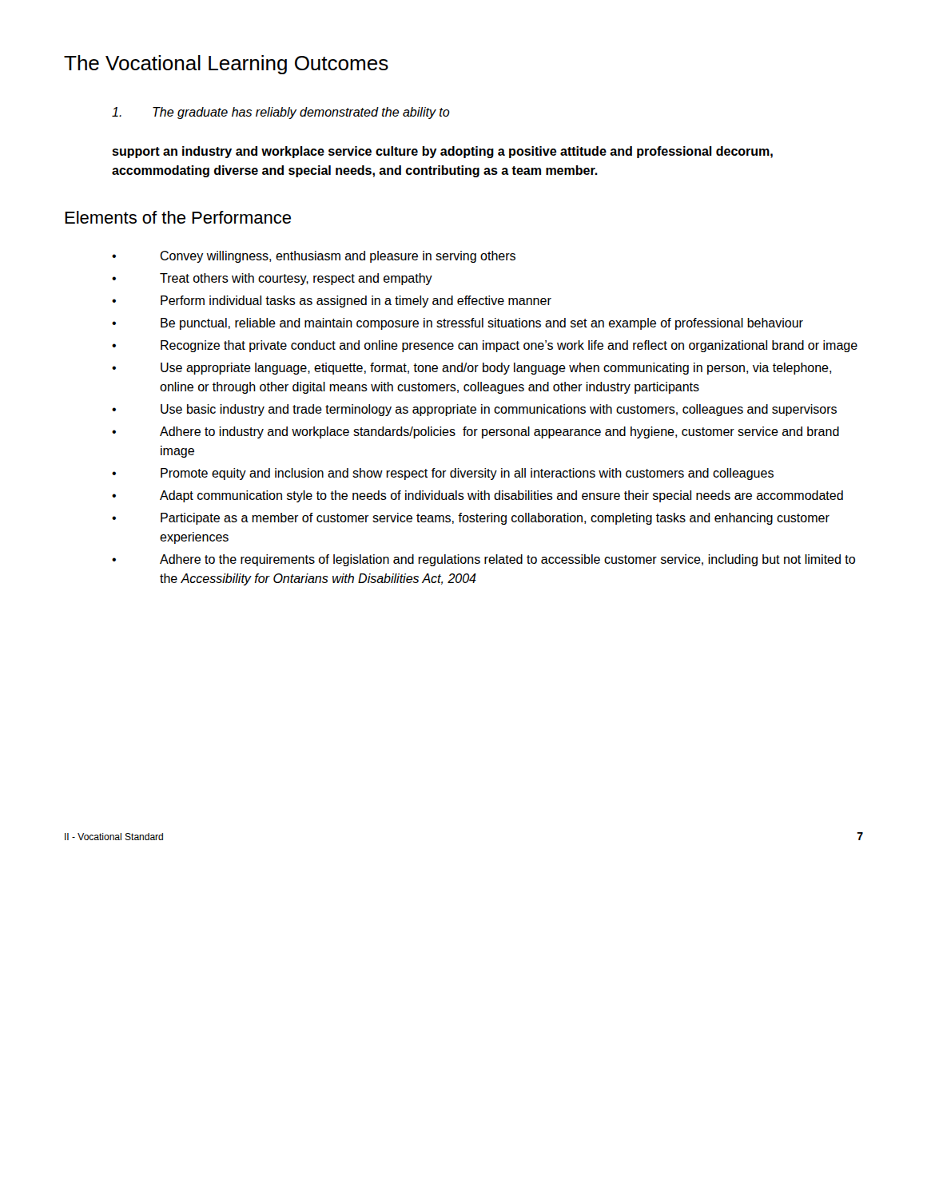The Vocational Learning Outcomes
1. The graduate has reliably demonstrated the ability to
support an industry and workplace service culture by adopting a positive attitude and professional decorum, accommodating diverse and special needs, and contributing as a team member.
Elements of the Performance
Convey willingness, enthusiasm and pleasure in serving others
Treat others with courtesy, respect and empathy
Perform individual tasks as assigned in a timely and effective manner
Be punctual, reliable and maintain composure in stressful situations and set an example of professional behaviour
Recognize that private conduct and online presence can impact one’s work life and reflect on organizational brand or image
Use appropriate language, etiquette, format, tone and/or body language when communicating in person, via telephone, online or through other digital means with customers, colleagues and other industry participants
Use basic industry and trade terminology as appropriate in communications with customers, colleagues and supervisors
Adhere to industry and workplace standards/policies for personal appearance and hygiene, customer service and brand image
Promote equity and inclusion and show respect for diversity in all interactions with customers and colleagues
Adapt communication style to the needs of individuals with disabilities and ensure their special needs are accommodated
Participate as a member of customer service teams, fostering collaboration, completing tasks and enhancing customer experiences
Adhere to the requirements of legislation and regulations related to accessible customer service, including but not limited to the Accessibility for Ontarians with Disabilities Act, 2004
II - Vocational Standard 7